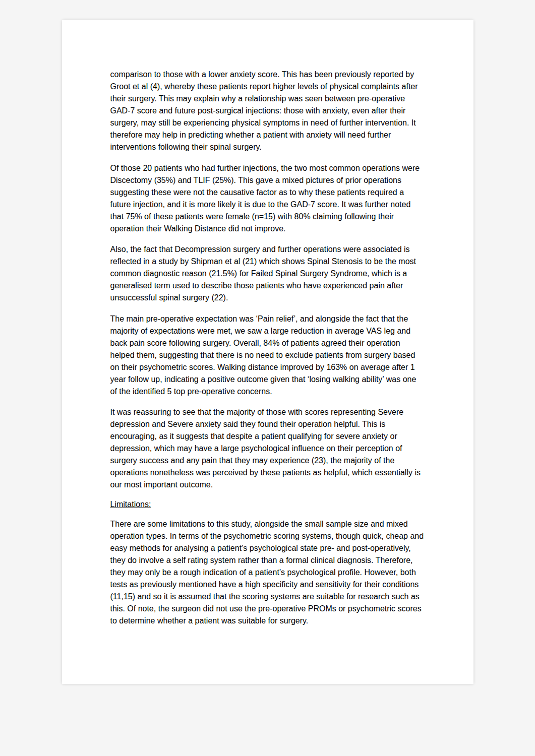comparison to those with a lower anxiety score. This has been previously reported by Groot et al (4), whereby these patients report higher levels of physical complaints after their surgery. This may explain why a relationship was seen between pre-operative GAD-7 score and future post-surgical injections: those with anxiety, even after their surgery, may still be experiencing physical symptoms in need of further intervention. It therefore may help in predicting whether a patient with anxiety will need further interventions following their spinal surgery.
Of those 20 patients who had further injections, the two most common operations were Discectomy (35%) and TLIF (25%). This gave a mixed pictures of prior operations suggesting these were not the causative factor as to why these patients required a future injection, and it is more likely it is due to the GAD-7 score. It was further noted that 75% of these patients were female (n=15) with 80% claiming following their operation their Walking Distance did not improve.
Also, the fact that Decompression surgery and further operations were associated is reflected in a study by Shipman et al (21) which shows Spinal Stenosis to be the most common diagnostic reason (21.5%) for Failed Spinal Surgery Syndrome, which is a generalised term used to describe those patients who have experienced pain after unsuccessful spinal surgery (22).
The main pre-operative expectation was ‘Pain relief’, and alongside the fact that the majority of expectations were met, we saw a large reduction in average VAS leg and back pain score following surgery. Overall, 84% of patients agreed their operation helped them, suggesting that there is no need to exclude patients from surgery based on their psychometric scores. Walking distance improved by 163% on average after 1 year follow up, indicating a positive outcome given that ‘losing walking ability’ was one of the identified 5 top pre-operative concerns.
It was reassuring to see that the majority of those with scores representing Severe depression and Severe anxiety said they found their operation helpful. This is encouraging, as it suggests that despite a patient qualifying for severe anxiety or depression, which may have a large psychological influence on their perception of surgery success and any pain that they may experience (23), the majority of the operations nonetheless was perceived by these patients as helpful, which essentially is our most important outcome.
Limitations:
There are some limitations to this study, alongside the small sample size and mixed operation types. In terms of the psychometric scoring systems, though quick, cheap and easy methods for analysing a patient’s psychological state pre- and post-operatively, they do involve a self rating system rather than a formal clinical diagnosis. Therefore, they may only be a rough indication of a patient’s psychological profile. However, both tests as previously mentioned have a high specificity and sensitivity for their conditions (11,15) and so it is assumed that the scoring systems are suitable for research such as this. Of note, the surgeon did not use the pre-operative PROMs or psychometric scores to determine whether a patient was suitable for surgery.